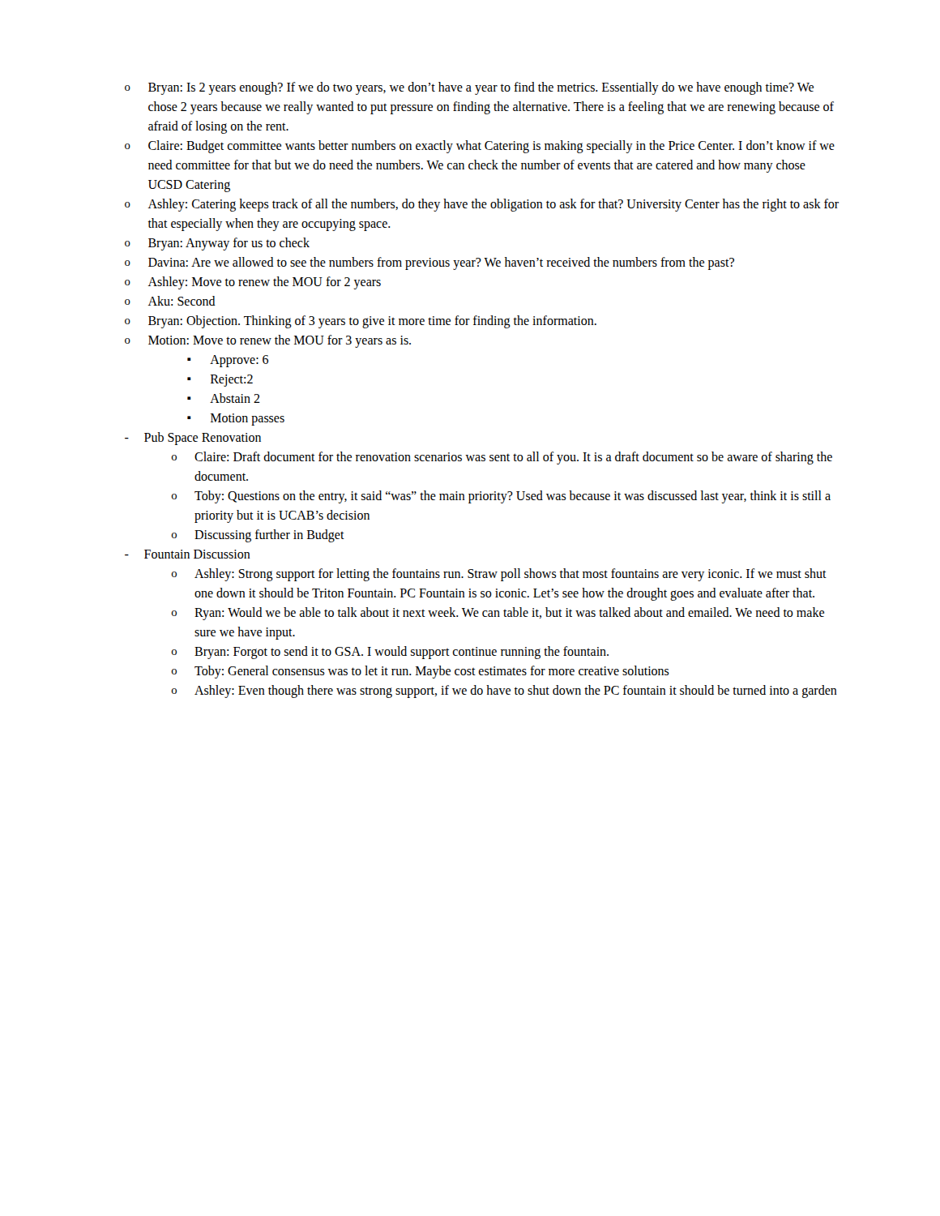Bryan: Is 2 years enough? If we do two years, we don’t have a year to find the metrics. Essentially do we have enough time? We chose 2 years because we really wanted to put pressure on finding the alternative. There is a feeling that we are renewing because of afraid of losing on the rent.
Claire: Budget committee wants better numbers on exactly what Catering is making specially in the Price Center. I don’t know if we need committee for that but we do need the numbers. We can check the number of events that are catered and how many chose UCSD Catering
Ashley: Catering keeps track of all the numbers, do they have the obligation to ask for that? University Center has the right to ask for that especially when they are occupying space.
Bryan: Anyway for us to check
Davina: Are we allowed to see the numbers from previous year? We haven’t received the numbers from the past?
Ashley: Move to renew the MOU for 2 years
Aku: Second
Bryan: Objection. Thinking of 3 years to give it more time for finding the information.
Motion: Move to renew the MOU for 3 years as is.
Approve: 6
Reject:2
Abstain 2
Motion passes
Pub Space Renovation
Claire: Draft document for the renovation scenarios was sent to all of you. It is a draft document so be aware of sharing the document.
Toby: Questions on the entry, it said “was” the main priority? Used was because it was discussed last year, think it is still a priority but it is UCAB’s decision
Discussing further in Budget
Fountain Discussion
Ashley: Strong support for letting the fountains run. Straw poll shows that most fountains are very iconic. If we must shut one down it should be Triton Fountain. PC Fountain is so iconic. Let’s see how the drought goes and evaluate after that.
Ryan: Would we be able to talk about it next week. We can table it, but it was talked about and emailed. We need to make sure we have input.
Bryan: Forgot to send it to GSA. I would support continue running the fountain.
Toby: General consensus was to let it run. Maybe cost estimates for more creative solutions
Ashley: Even though there was strong support, if we do have to shut down the PC fountain it should be turned into a garden